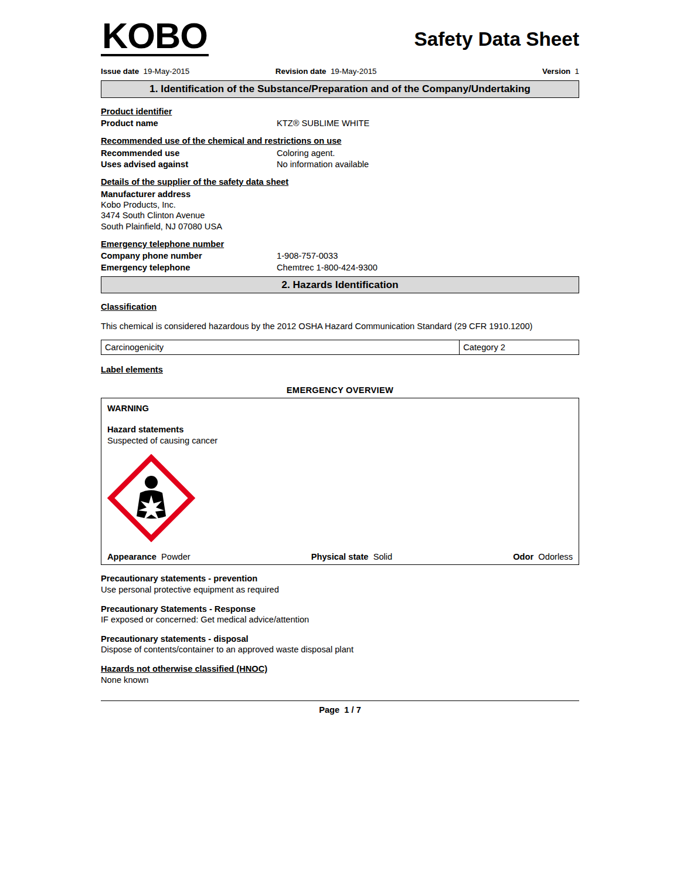KOBO
Safety Data Sheet
Issue date 19-May-2015
Revision date 19-May-2015
Version 1
1. Identification of the Substance/Preparation and of the Company/Undertaking
Product identifier
Product name
KTZ® SUBLIME WHITE
Recommended use of the chemical and restrictions on use
Recommended use
Coloring agent.
Uses advised against
No information available
Details of the supplier of the safety data sheet
Manufacturer address
Kobo Products, Inc.
3474 South Clinton Avenue
South Plainfield, NJ 07080 USA
Emergency telephone number
Company phone number
1-908-757-0033
Emergency telephone
Chemtrec 1-800-424-9300
2. Hazards Identification
Classification
This chemical is considered hazardous by the 2012 OSHA Hazard Communication Standard (29 CFR 1910.1200)
| Carcinogenicity | Category 2 |
Label elements
EMERGENCY OVERVIEW
WARNING
Hazard statements
Suspected of causing cancer
Appearance Powder
Physical state Solid
Odor Odorless
Precautionary statements - prevention
Use personal protective equipment as required
Precautionary Statements - Response
IF exposed or concerned: Get medical advice/attention
Precautionary statements - disposal
Dispose of contents/container to an approved waste disposal plant
Hazards not otherwise classified (HNOC)
None known
Page 1 / 7